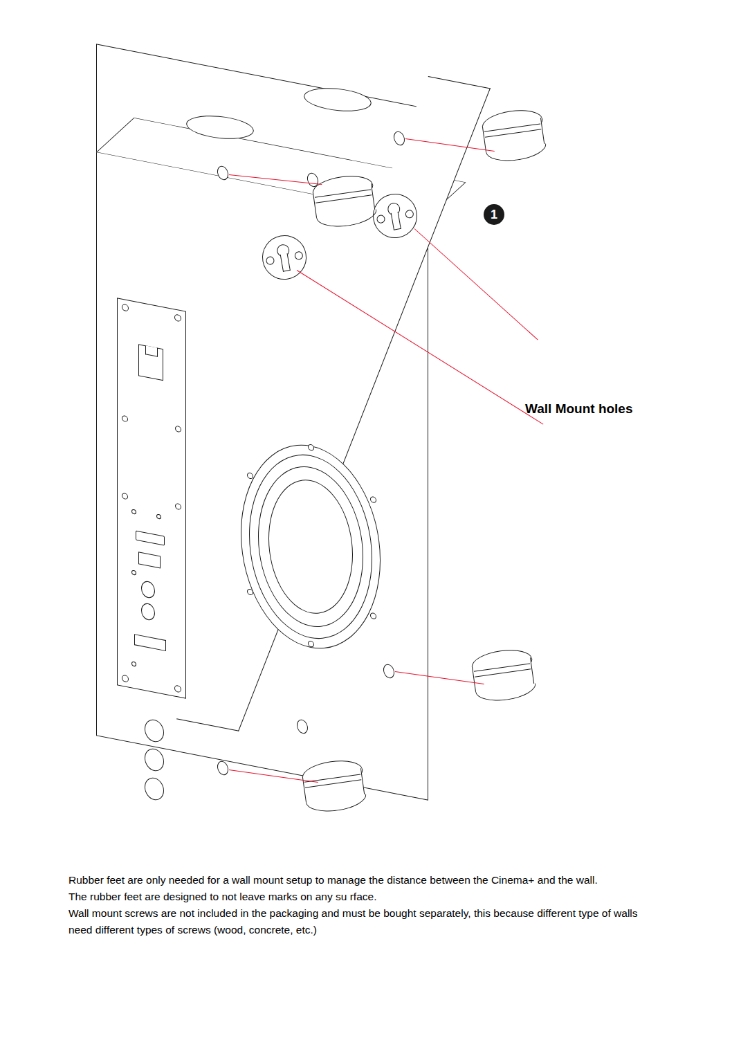1
Wall Mount holes
Rubber feet are only needed for a wall mount setup to manage the distance between the Cinema+ and the wall.
The rubber feet are designed to not leave marks on any su rface.
Wall mount screws are not included in the packaging and must be bought separately, this because different type of walls need different types of screws (wood, concrete, etc.)